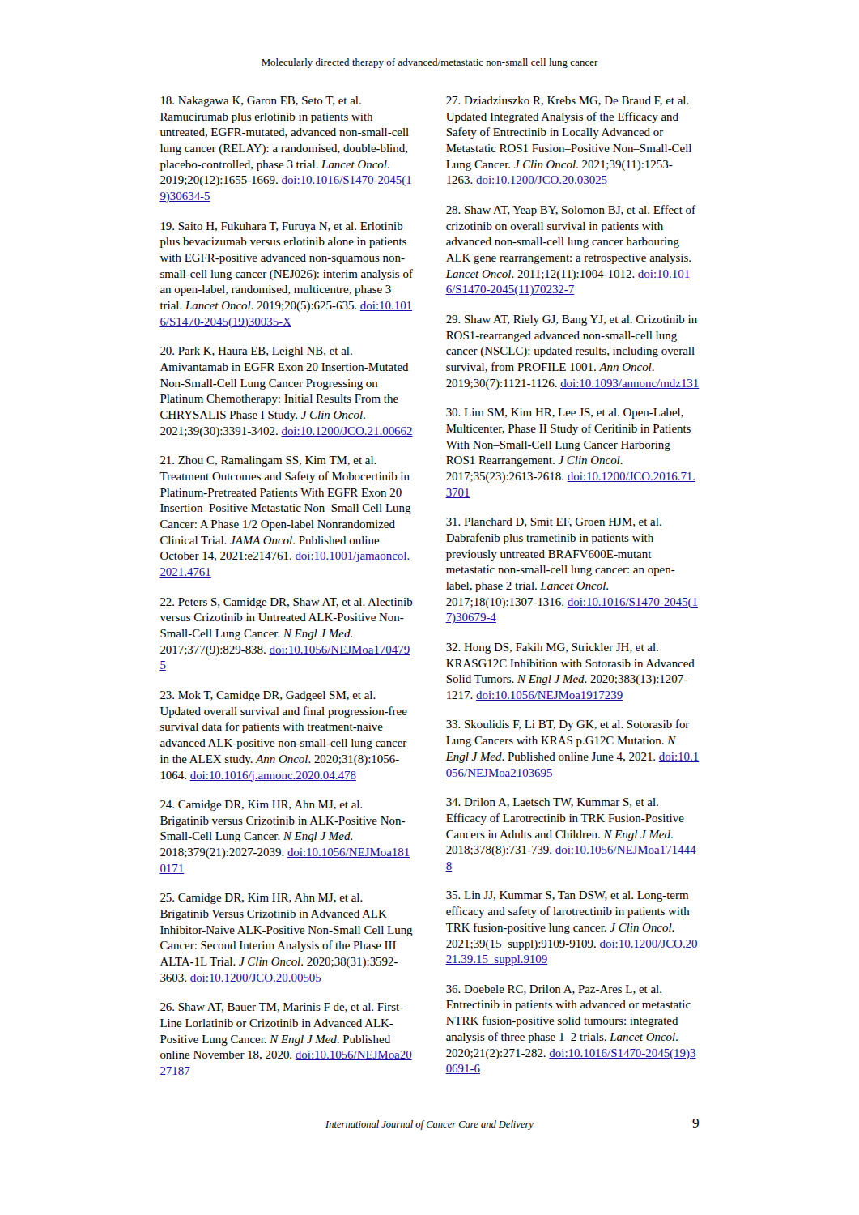Molecularly directed therapy of advanced/metastatic non-small cell lung cancer
18. Nakagawa K, Garon EB, Seto T, et al. Ramucirumab plus erlotinib in patients with untreated, EGFR-mutated, advanced non-small-cell lung cancer (RELAY): a randomised, double-blind, placebo-controlled, phase 3 trial. Lancet Oncol. 2019;20(12):1655-1669. doi:10.1016/S1470-2045(19)30634-5
19. Saito H, Fukuhara T, Furuya N, et al. Erlotinib plus bevacizumab versus erlotinib alone in patients with EGFR-positive advanced non-squamous non-small-cell lung cancer (NEJ026): interim analysis of an open-label, randomised, multicentre, phase 3 trial. Lancet Oncol. 2019;20(5):625-635. doi:10.1016/S1470-2045(19)30035-X
20. Park K, Haura EB, Leighl NB, et al. Amivantamab in EGFR Exon 20 Insertion-Mutated Non-Small-Cell Lung Cancer Progressing on Platinum Chemotherapy: Initial Results From the CHRYSALIS Phase I Study. J Clin Oncol. 2021;39(30):3391-3402. doi:10.1200/JCO.21.00662
21. Zhou C, Ramalingam SS, Kim TM, et al. Treatment Outcomes and Safety of Mobocertinib in Platinum-Pretreated Patients With EGFR Exon 20 Insertion–Positive Metastatic Non–Small Cell Lung Cancer: A Phase 1/2 Open-label Nonrandomized Clinical Trial. JAMA Oncol. Published online October 14, 2021:e214761. doi:10.1001/jamaoncol.2021.4761
22. Peters S, Camidge DR, Shaw AT, et al. Alectinib versus Crizotinib in Untreated ALK-Positive Non-Small-Cell Lung Cancer. N Engl J Med. 2017;377(9):829-838. doi:10.1056/NEJMoa1704795
23. Mok T, Camidge DR, Gadgeel SM, et al. Updated overall survival and final progression-free survival data for patients with treatment-naive advanced ALK-positive non-small-cell lung cancer in the ALEX study. Ann Oncol. 2020;31(8):1056-1064. doi:10.1016/j.annonc.2020.04.478
24. Camidge DR, Kim HR, Ahn MJ, et al. Brigatinib versus Crizotinib in ALK-Positive Non-Small-Cell Lung Cancer. N Engl J Med. 2018;379(21):2027-2039. doi:10.1056/NEJMoa1810171
25. Camidge DR, Kim HR, Ahn MJ, et al. Brigatinib Versus Crizotinib in Advanced ALK Inhibitor-Naive ALK-Positive Non-Small Cell Lung Cancer: Second Interim Analysis of the Phase III ALTA-1L Trial. J Clin Oncol. 2020;38(31):3592-3603. doi:10.1200/JCO.20.00505
26. Shaw AT, Bauer TM, Marinis F de, et al. First-Line Lorlatinib or Crizotinib in Advanced ALK-Positive Lung Cancer. N Engl J Med. Published online November 18, 2020. doi:10.1056/NEJMoa2027187
27. Dziadziuszko R, Krebs MG, De Braud F, et al. Updated Integrated Analysis of the Efficacy and Safety of Entrectinib in Locally Advanced or Metastatic ROS1 Fusion–Positive Non–Small-Cell Lung Cancer. J Clin Oncol. 2021;39(11):1253-1263. doi:10.1200/JCO.20.03025
28. Shaw AT, Yeap BY, Solomon BJ, et al. Effect of crizotinib on overall survival in patients with advanced non-small-cell lung cancer harbouring ALK gene rearrangement: a retrospective analysis. Lancet Oncol. 2011;12(11):1004-1012. doi:10.1016/S1470-2045(11)70232-7
29. Shaw AT, Riely GJ, Bang YJ, et al. Crizotinib in ROS1-rearranged advanced non-small-cell lung cancer (NSCLC): updated results, including overall survival, from PROFILE 1001. Ann Oncol. 2019;30(7):1121-1126. doi:10.1093/annonc/mdz131
30. Lim SM, Kim HR, Lee JS, et al. Open-Label, Multicenter, Phase II Study of Ceritinib in Patients With Non–Small-Cell Lung Cancer Harboring ROS1 Rearrangement. J Clin Oncol. 2017;35(23):2613-2618. doi:10.1200/JCO.2016.71.3701
31. Planchard D, Smit EF, Groen HJM, et al. Dabrafenib plus trametinib in patients with previously untreated BRAFV600E-mutant metastatic non-small-cell lung cancer: an open-label, phase 2 trial. Lancet Oncol. 2017;18(10):1307-1316. doi:10.1016/S1470-2045(17)30679-4
32. Hong DS, Fakih MG, Strickler JH, et al. KRASG12C Inhibition with Sotorasib in Advanced Solid Tumors. N Engl J Med. 2020;383(13):1207-1217. doi:10.1056/NEJMoa1917239
33. Skoulidis F, Li BT, Dy GK, et al. Sotorasib for Lung Cancers with KRAS p.G12C Mutation. N Engl J Med. Published online June 4, 2021. doi:10.1056/NEJMoa2103695
34. Drilon A, Laetsch TW, Kummar S, et al. Efficacy of Larotrectinib in TRK Fusion-Positive Cancers in Adults and Children. N Engl J Med. 2018;378(8):731-739. doi:10.1056/NEJMoa1714448
35. Lin JJ, Kummar S, Tan DSW, et al. Long-term efficacy and safety of larotrectinib in patients with TRK fusion-positive lung cancer. J Clin Oncol. 2021;39(15_suppl):9109-9109. doi:10.1200/JCO.2021.39.15_suppl.9109
36. Doebele RC, Drilon A, Paz-Ares L, et al. Entrectinib in patients with advanced or metastatic NTRK fusion-positive solid tumours: integrated analysis of three phase 1–2 trials. Lancet Oncol. 2020;21(2):271-282. doi:10.1016/S1470-2045(19)30691-6
International Journal of Cancer Care and Delivery 9